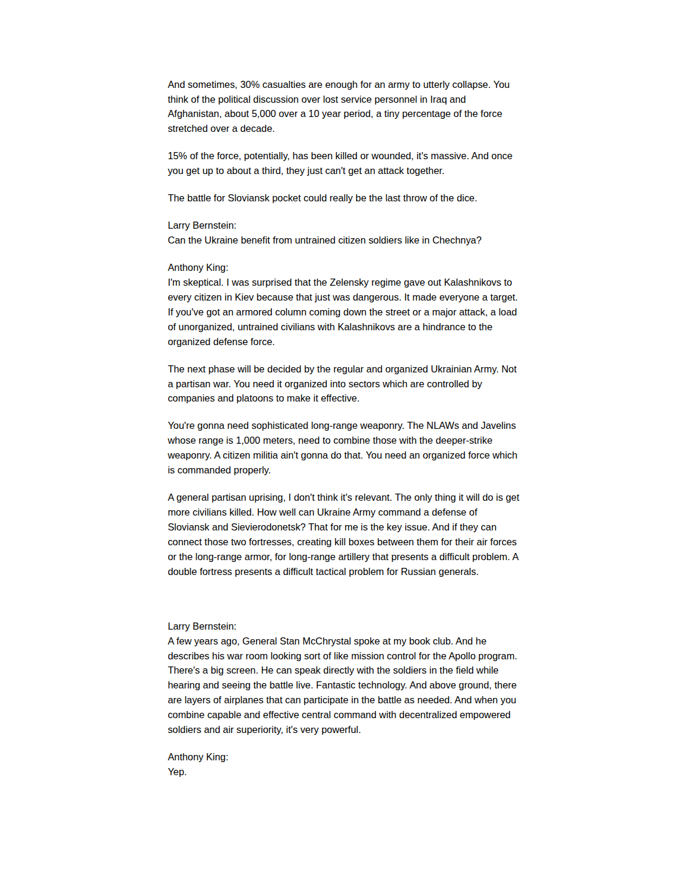And sometimes, 30% casualties are enough for an army to utterly collapse. You think of the political discussion over lost service personnel in Iraq and Afghanistan, about 5,000 over a 10 year period, a tiny percentage of the force stretched over a decade.
15% of the force, potentially, has been killed or wounded, it's massive. And once you get up to about a third, they just can't get an attack together.
The battle for Sloviansk pocket could really be the last throw of the dice.
Larry Bernstein:
Can the Ukraine benefit from untrained citizen soldiers like in Chechnya?
Anthony King:
I'm skeptical. I was surprised that the Zelensky regime gave out Kalashnikovs to every citizen in Kiev because that just was dangerous. It made everyone a target. If you've got an armored column coming down the street or a major attack, a load of unorganized, untrained civilians with Kalashnikovs are a hindrance to the organized defense force.
The next phase will be decided by the regular and organized Ukrainian Army. Not a partisan war. You need it organized into sectors which are controlled by companies and platoons to make it effective.
You're gonna need sophisticated long-range weaponry. The NLAWs and Javelins whose range is 1,000 meters, need to combine those with the deeper-strike weaponry. A citizen militia ain't gonna do that. You need an organized force which is commanded properly.
A general partisan uprising, I don't think it's relevant. The only thing it will do is get more civilians killed. How well can Ukraine Army command a defense of Sloviansk and Sievierodonetsk? That for me is the key issue. And if they can connect those two fortresses, creating kill boxes between them for their air forces or the long-range armor, for long-range artillery that presents a difficult problem. A double fortress presents a difficult tactical problem for Russian generals.
Larry Bernstein:
A few years ago, General Stan McChrystal spoke at my book club. And he describes his war room looking sort of like mission control for the Apollo program. There's a big screen. He can speak directly with the soldiers in the field while hearing and seeing the battle live. Fantastic technology. And above ground, there are layers of airplanes that can participate in the battle as needed. And when you combine capable and effective central command with decentralized empowered soldiers and air superiority, it's very powerful.
Anthony King:
Yep.